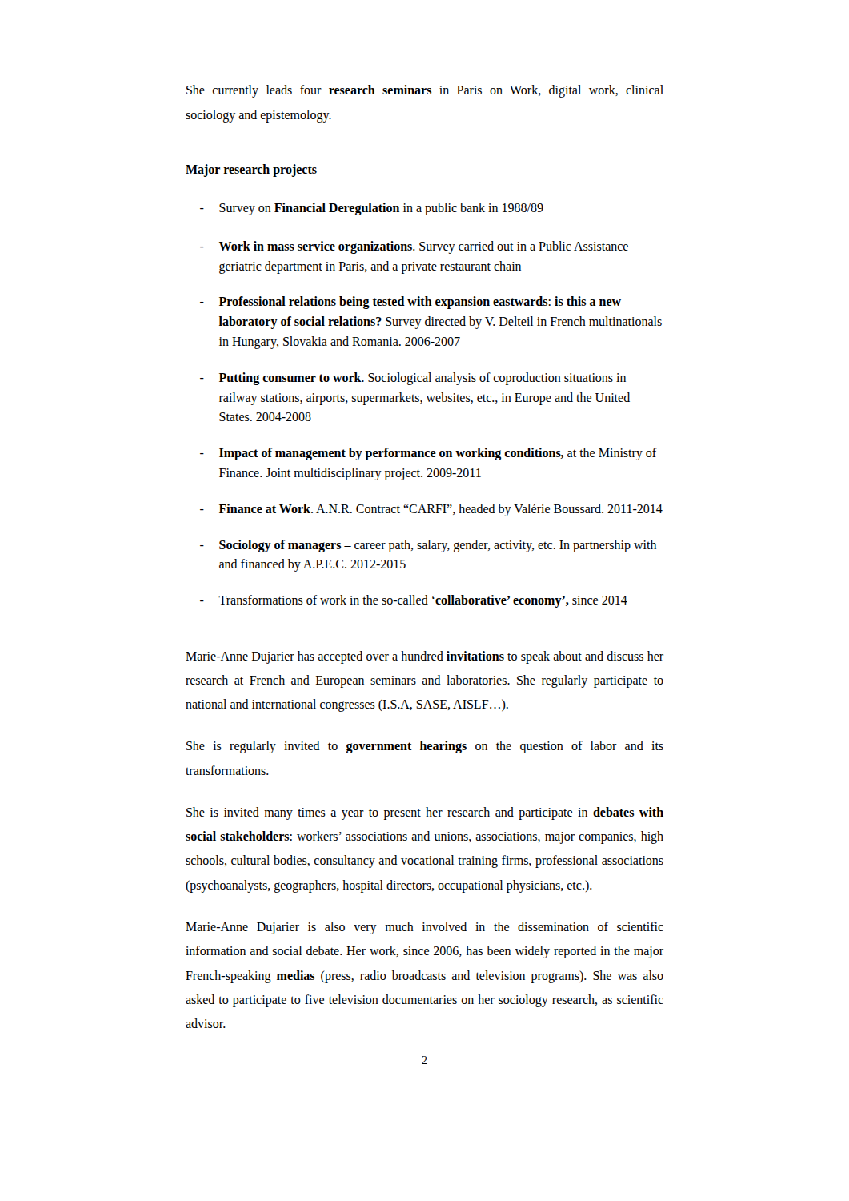She currently leads four research seminars in Paris on Work, digital work, clinical sociology and epistemology.
Major research projects
Survey on Financial Deregulation in a public bank in 1988/89
Work in mass service organizations. Survey carried out in a Public Assistance geriatric department in Paris, and a private restaurant chain
Professional relations being tested with expansion eastwards: is this a new laboratory of social relations? Survey directed by V. Delteil in French multinationals in Hungary, Slovakia and Romania. 2006-2007
Putting consumer to work. Sociological analysis of coproduction situations in railway stations, airports, supermarkets, websites, etc., in Europe and the United States. 2004-2008
Impact of management by performance on working conditions, at the Ministry of Finance. Joint multidisciplinary project. 2009-2011
Finance at Work. A.N.R. Contract “CARFI”, headed by Valérie Boussard. 2011-2014
Sociology of managers – career path, salary, gender, activity, etc. In partnership with and financed by A.P.E.C. 2012-2015
Transformations of work in the so-called ‘collaborative’ economy’, since 2014
Marie-Anne Dujarier has accepted over a hundred invitations to speak about and discuss her research at French and European seminars and laboratories. She regularly participate to national and international congresses (I.S.A, SASE, AISLF…).
She is regularly invited to government hearings on the question of labor and its transformations.
She is invited many times a year to present her research and participate in debates with social stakeholders: workers’ associations and unions, associations, major companies, high schools, cultural bodies, consultancy and vocational training firms, professional associations (psychoanalysts, geographers, hospital directors, occupational physicians, etc.).
Marie-Anne Dujarier is also very much involved in the dissemination of scientific information and social debate. Her work, since 2006, has been widely reported in the major French-speaking medias (press, radio broadcasts and television programs). She was also asked to participate to five television documentaries on her sociology research, as scientific advisor.
2